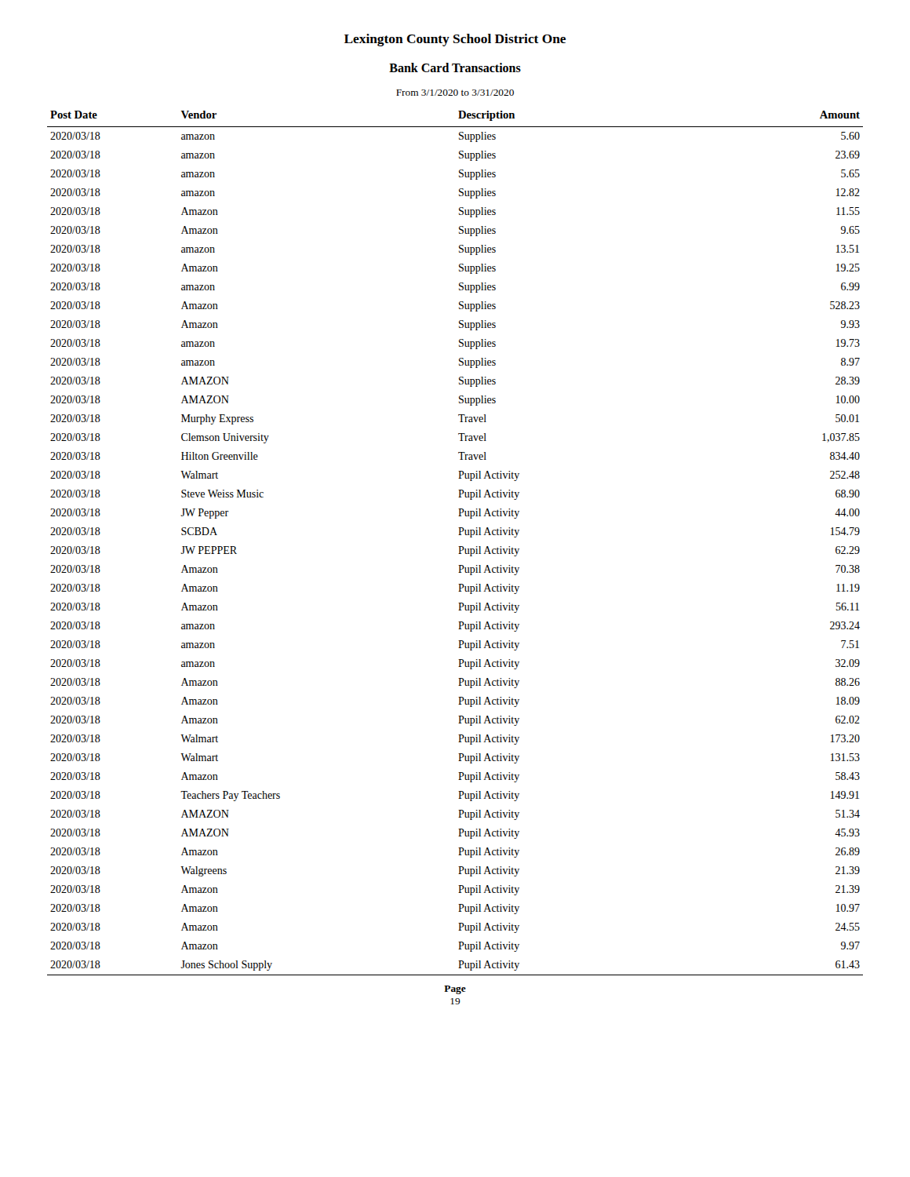Lexington County School District One
Bank Card Transactions
From 3/1/2020 to 3/31/2020
| Post Date | Vendor | Description | Amount |
| --- | --- | --- | --- |
| 2020/03/18 | amazon | Supplies | 5.60 |
| 2020/03/18 | amazon | Supplies | 23.69 |
| 2020/03/18 | amazon | Supplies | 5.65 |
| 2020/03/18 | amazon | Supplies | 12.82 |
| 2020/03/18 | Amazon | Supplies | 11.55 |
| 2020/03/18 | Amazon | Supplies | 9.65 |
| 2020/03/18 | amazon | Supplies | 13.51 |
| 2020/03/18 | Amazon | Supplies | 19.25 |
| 2020/03/18 | amazon | Supplies | 6.99 |
| 2020/03/18 | Amazon | Supplies | 528.23 |
| 2020/03/18 | Amazon | Supplies | 9.93 |
| 2020/03/18 | amazon | Supplies | 19.73 |
| 2020/03/18 | amazon | Supplies | 8.97 |
| 2020/03/18 | AMAZON | Supplies | 28.39 |
| 2020/03/18 | AMAZON | Supplies | 10.00 |
| 2020/03/18 | Murphy Express | Travel | 50.01 |
| 2020/03/18 | Clemson University | Travel | 1,037.85 |
| 2020/03/18 | Hilton Greenville | Travel | 834.40 |
| 2020/03/18 | Walmart | Pupil Activity | 252.48 |
| 2020/03/18 | Steve Weiss Music | Pupil Activity | 68.90 |
| 2020/03/18 | JW Pepper | Pupil Activity | 44.00 |
| 2020/03/18 | SCBDA | Pupil Activity | 154.79 |
| 2020/03/18 | JW PEPPER | Pupil Activity | 62.29 |
| 2020/03/18 | Amazon | Pupil Activity | 70.38 |
| 2020/03/18 | Amazon | Pupil Activity | 11.19 |
| 2020/03/18 | Amazon | Pupil Activity | 56.11 |
| 2020/03/18 | amazon | Pupil Activity | 293.24 |
| 2020/03/18 | amazon | Pupil Activity | 7.51 |
| 2020/03/18 | amazon | Pupil Activity | 32.09 |
| 2020/03/18 | Amazon | Pupil Activity | 88.26 |
| 2020/03/18 | Amazon | Pupil Activity | 18.09 |
| 2020/03/18 | Amazon | Pupil Activity | 62.02 |
| 2020/03/18 | Walmart | Pupil Activity | 173.20 |
| 2020/03/18 | Walmart | Pupil Activity | 131.53 |
| 2020/03/18 | Amazon | Pupil Activity | 58.43 |
| 2020/03/18 | Teachers Pay Teachers | Pupil Activity | 149.91 |
| 2020/03/18 | AMAZON | Pupil Activity | 51.34 |
| 2020/03/18 | AMAZON | Pupil Activity | 45.93 |
| 2020/03/18 | Amazon | Pupil Activity | 26.89 |
| 2020/03/18 | Walgreens | Pupil Activity | 21.39 |
| 2020/03/18 | Amazon | Pupil Activity | 21.39 |
| 2020/03/18 | Amazon | Pupil Activity | 10.97 |
| 2020/03/18 | Amazon | Pupil Activity | 24.55 |
| 2020/03/18 | Amazon | Pupil Activity | 9.97 |
| 2020/03/18 | Jones School Supply | Pupil Activity | 61.43 |
Page
19